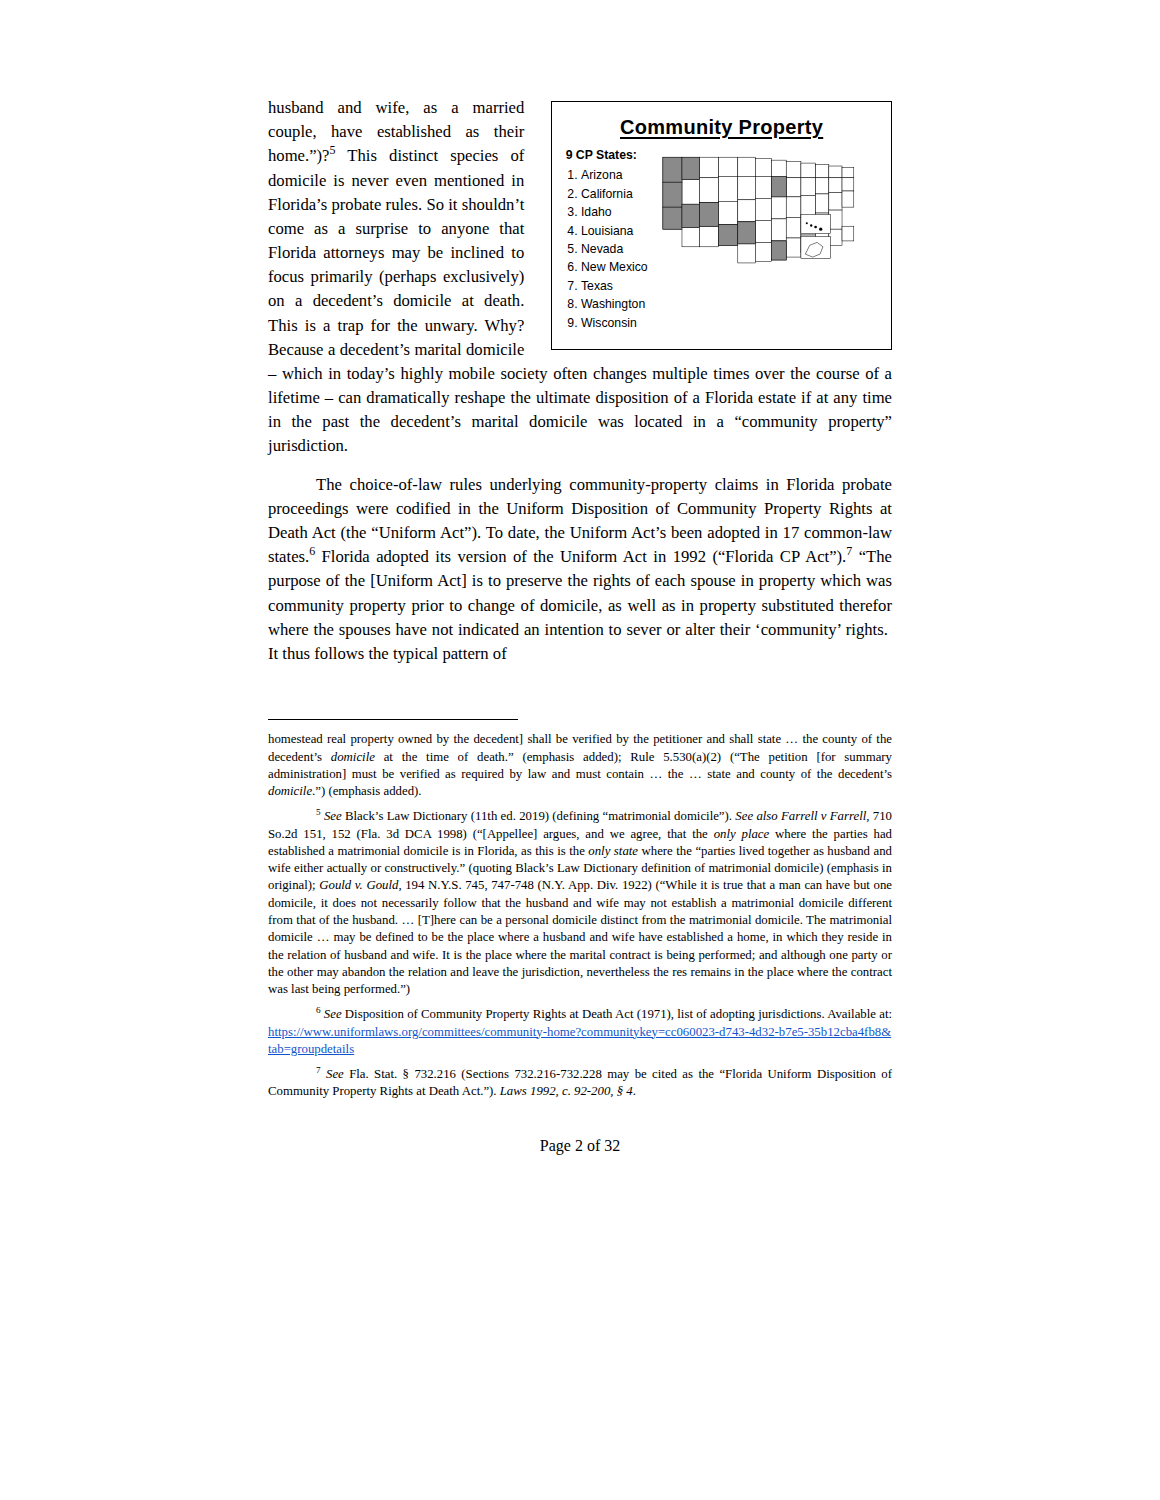Community Property
9 CP States:
Arizona
California
Idaho
Louisiana
Nevada
New Mexico
Texas
Washington
Wisconsin
husband and wife, as a married couple, have established as their home.”)?5 This distinct species of domicile is never even mentioned in Florida’s probate rules. So it shouldn’t come as a surprise to anyone that Florida attorneys may be inclined to focus primarily (perhaps exclusively) on a decedent’s domicile at death. This is a trap for the unwary. Why? Because a decedent’s marital domicile – which in today’s highly mobile society often changes multiple times over the course of a lifetime – can dramatically reshape the ultimate disposition of a Florida estate if at any time in the past the decedent’s marital domicile was located in a “community property” jurisdiction.
The choice-of-law rules underlying community-property claims in Florida probate proceedings were codified in the Uniform Disposition of Community Property Rights at Death Act (the “Uniform Act”). To date, the Uniform Act’s been adopted in 17 common-law states.6 Florida adopted its version of the Uniform Act in 1992 (“Florida CP Act”).7 “The purpose of the [Uniform Act] is to preserve the rights of each spouse in property which was community property prior to change of domicile, as well as in property substituted therefor where the spouses have not indicated an intention to sever or alter their ‘community’ rights. It thus follows the typical pattern of
homestead real property owned by the decedent] shall be verified by the petitioner and shall state … the county of the decedent’s domicile at the time of death.” (emphasis added); Rule 5.530(a)(2) (“The petition [for summary administration] must be verified as required by law and must contain … the … state and county of the decedent’s domicile.”) (emphasis added).
5 See Black’s Law Dictionary (11th ed. 2019) (defining “matrimonial domicile”). See also Farrell v Farrell, 710 So.2d 151, 152 (Fla. 3d DCA 1998) (“[Appellee] argues, and we agree, that the only place where the parties had established a matrimonial domicile is in Florida, as this is the only state where the “parties lived together as husband and wife either actually or constructively.” (quoting Black’s Law Dictionary definition of matrimonial domicile) (emphasis in original); Gould v. Gould, 194 N.Y.S. 745, 747-748 (N.Y. App. Div. 1922) (“While it is true that a man can have but one domicile, it does not necessarily follow that the husband and wife may not establish a matrimonial domicile different from that of the husband. … [T]here can be a personal domicile distinct from the matrimonial domicile. The matrimonial domicile … may be defined to be the place where a husband and wife have established a home, in which they reside in the relation of husband and wife. It is the place where the marital contract is being performed; and although one party or the other may abandon the relation and leave the jurisdiction, nevertheless the res remains in the place where the contract was last being performed.”)
6 See Disposition of Community Property Rights at Death Act (1971), list of adopting jurisdictions. Available at: https://www.uniformlaws.org/committees/community-home?communitykey=cc060023-d743-4d32-b7e5-35b12cba4fb8&tab=groupdetails
7 See Fla. Stat. § 732.216 (Sections 732.216-732.228 may be cited as the “Florida Uniform Disposition of Community Property Rights at Death Act.”). Laws 1992, c. 92-200, § 4.
Page 2 of 32